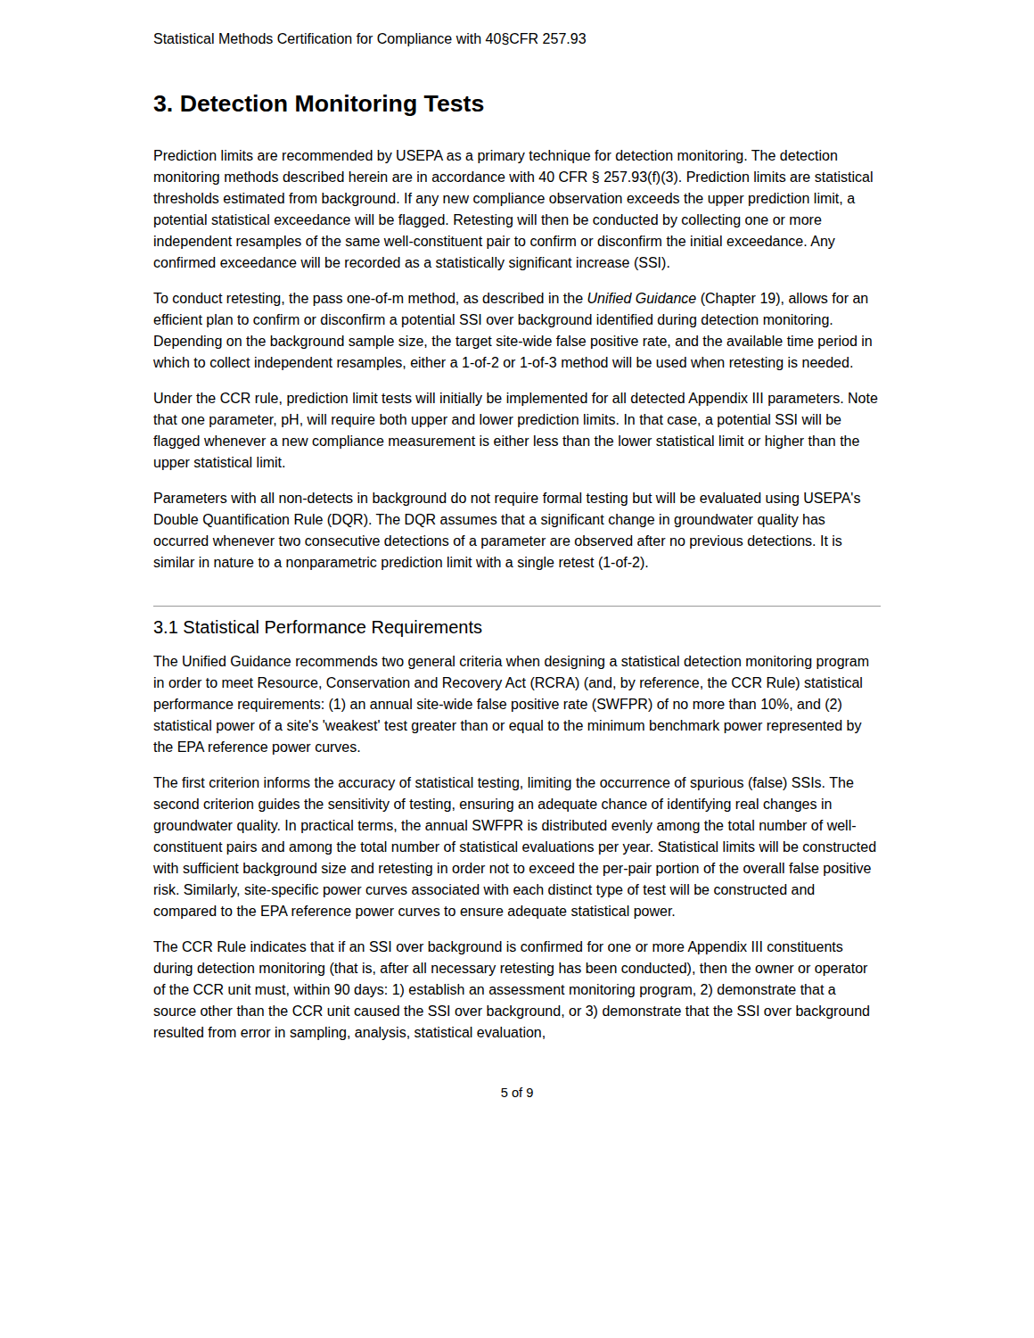Statistical Methods Certification for Compliance with 40§CFR 257.93
3. Detection Monitoring Tests
Prediction limits are recommended by USEPA as a primary technique for detection monitoring. The detection monitoring methods described herein are in accordance with 40 CFR § 257.93(f)(3). Prediction limits are statistical thresholds estimated from background. If any new compliance observation exceeds the upper prediction limit, a potential statistical exceedance will be flagged. Retesting will then be conducted by collecting one or more independent resamples of the same well-constituent pair to confirm or disconfirm the initial exceedance. Any confirmed exceedance will be recorded as a statistically significant increase (SSI).
To conduct retesting, the pass one-of-m method, as described in the Unified Guidance (Chapter 19), allows for an efficient plan to confirm or disconfirm a potential SSI over background identified during detection monitoring. Depending on the background sample size, the target site-wide false positive rate, and the available time period in which to collect independent resamples, either a 1-of-2 or 1-of-3 method will be used when retesting is needed.
Under the CCR rule, prediction limit tests will initially be implemented for all detected Appendix III parameters. Note that one parameter, pH, will require both upper and lower prediction limits. In that case, a potential SSI will be flagged whenever a new compliance measurement is either less than the lower statistical limit or higher than the upper statistical limit.
Parameters with all non-detects in background do not require formal testing but will be evaluated using USEPA's Double Quantification Rule (DQR). The DQR assumes that a significant change in groundwater quality has occurred whenever two consecutive detections of a parameter are observed after no previous detections. It is similar in nature to a nonparametric prediction limit with a single retest (1-of-2).
3.1 Statistical Performance Requirements
The Unified Guidance recommends two general criteria when designing a statistical detection monitoring program in order to meet Resource, Conservation and Recovery Act (RCRA) (and, by reference, the CCR Rule) statistical performance requirements: (1) an annual site-wide false positive rate (SWFPR) of no more than 10%, and (2) statistical power of a site's 'weakest' test greater than or equal to the minimum benchmark power represented by the EPA reference power curves.
The first criterion informs the accuracy of statistical testing, limiting the occurrence of spurious (false) SSIs. The second criterion guides the sensitivity of testing, ensuring an adequate chance of identifying real changes in groundwater quality. In practical terms, the annual SWFPR is distributed evenly among the total number of well-constituent pairs and among the total number of statistical evaluations per year. Statistical limits will be constructed with sufficient background size and retesting in order not to exceed the per-pair portion of the overall false positive risk. Similarly, site-specific power curves associated with each distinct type of test will be constructed and compared to the EPA reference power curves to ensure adequate statistical power.
The CCR Rule indicates that if an SSI over background is confirmed for one or more Appendix III constituents during detection monitoring (that is, after all necessary retesting has been conducted), then the owner or operator of the CCR unit must, within 90 days: 1) establish an assessment monitoring program, 2) demonstrate that a source other than the CCR unit caused the SSI over background, or 3) demonstrate that the SSI over background resulted from error in sampling, analysis, statistical evaluation,
5 of 9